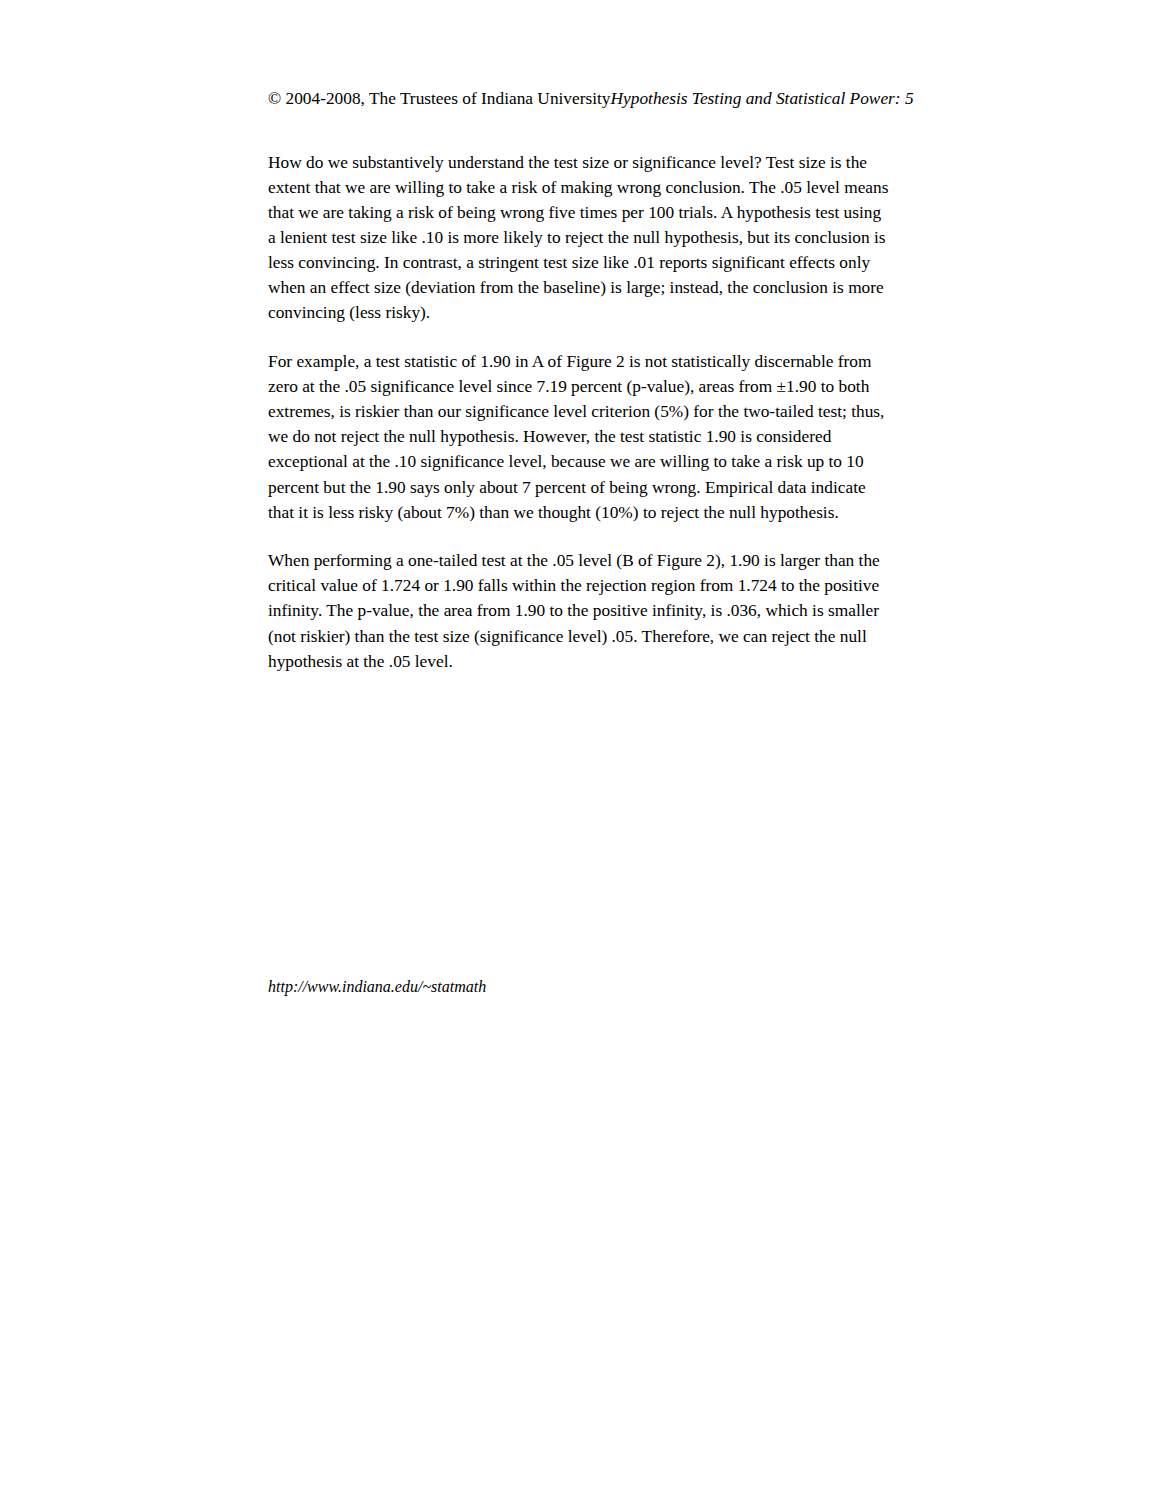© 2004-2008, The Trustees of Indiana University Hypothesis Testing and Statistical Power: 5
How do we substantively understand the test size or significance level? Test size is the extent that we are willing to take a risk of making wrong conclusion. The .05 level means that we are taking a risk of being wrong five times per 100 trials. A hypothesis test using a lenient test size like .10 is more likely to reject the null hypothesis, but its conclusion is less convincing. In contrast, a stringent test size like .01 reports significant effects only when an effect size (deviation from the baseline) is large; instead, the conclusion is more convincing (less risky).
For example, a test statistic of 1.90 in A of Figure 2 is not statistically discernable from zero at the .05 significance level since 7.19 percent (p-value), areas from ±1.90 to both extremes, is riskier than our significance level criterion (5%) for the two-tailed test; thus, we do not reject the null hypothesis. However, the test statistic 1.90 is considered exceptional at the .10 significance level, because we are willing to take a risk up to 10 percent but the 1.90 says only about 7 percent of being wrong. Empirical data indicate that it is less risky (about 7%) than we thought (10%) to reject the null hypothesis.
When performing a one-tailed test at the .05 level (B of Figure 2), 1.90 is larger than the critical value of 1.724 or 1.90 falls within the rejection region from 1.724 to the positive infinity. The p-value, the area from 1.90 to the positive infinity, is .036, which is smaller (not riskier) than the test size (significance level) .05. Therefore, we can reject the null hypothesis at the .05 level.
http://www.indiana.edu/~statmath